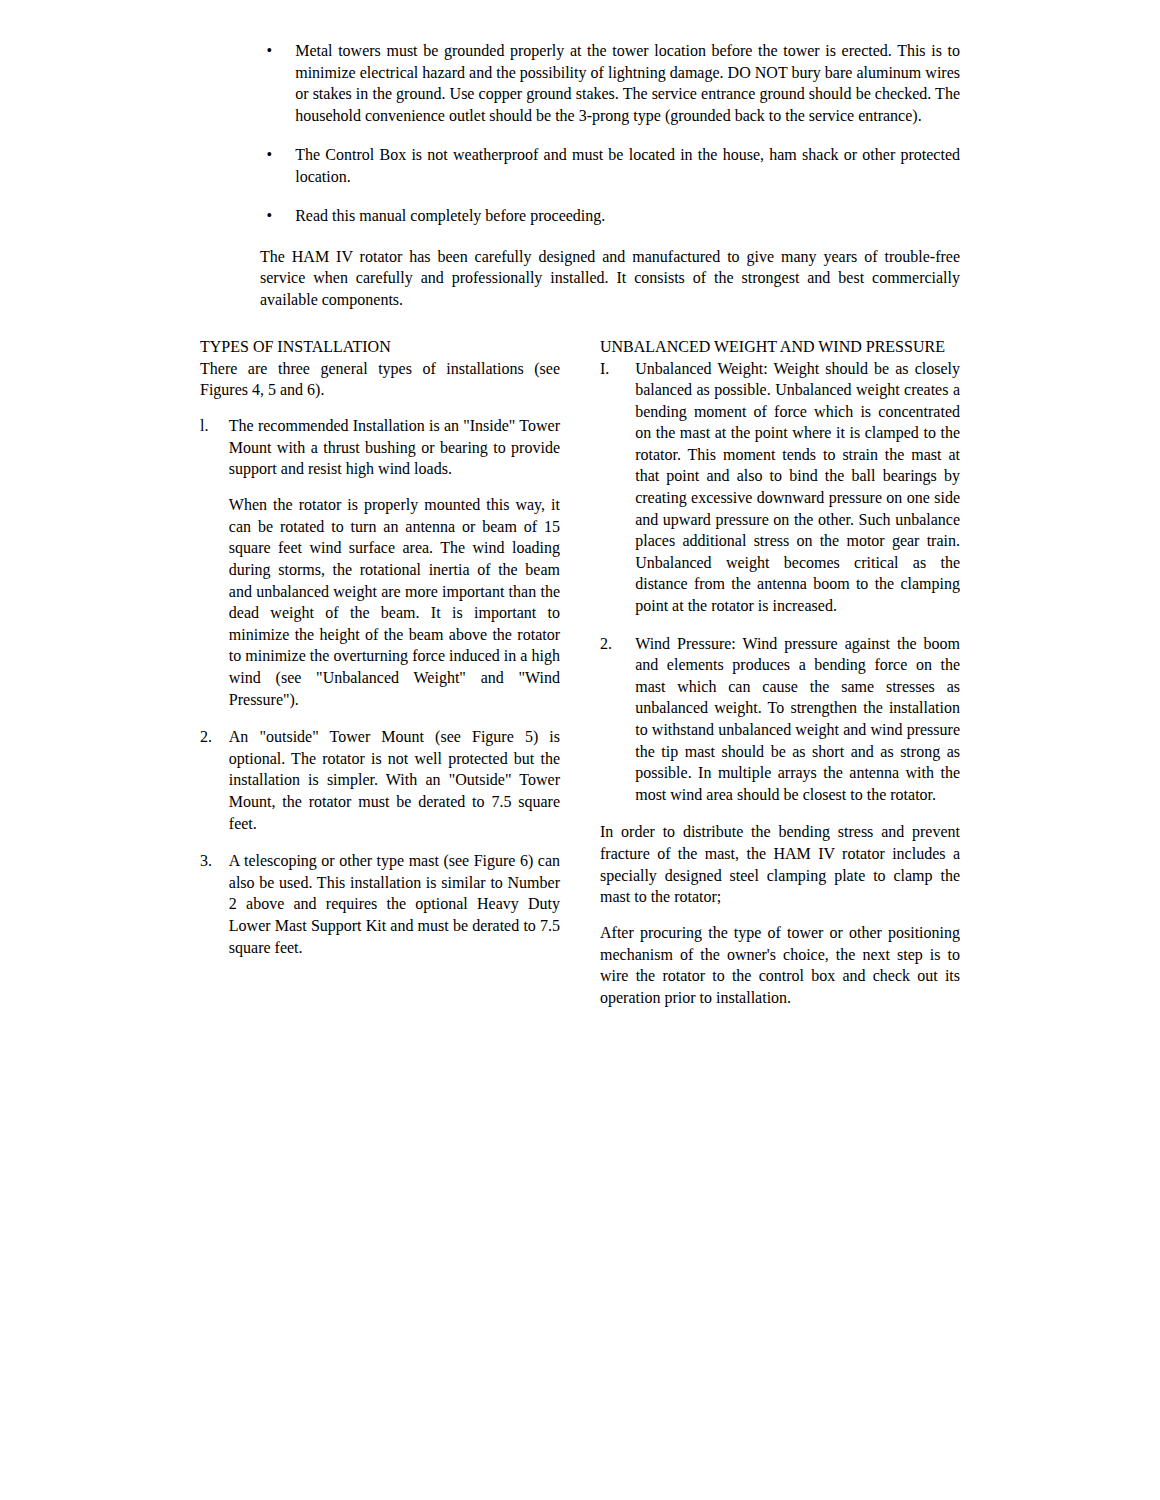Metal towers must be grounded properly at the tower location before the tower is erected. This is to minimize electrical hazard and the possibility of lightning damage. DO NOT bury bare aluminum wires or stakes in the ground. Use copper ground stakes. The service entrance ground should be checked. The household convenience outlet should be the 3-prong type (grounded back to the service entrance).
The Control Box is not weatherproof and must be located in the house, ham shack or other protected location.
Read this manual completely before proceeding.
The HAM IV rotator has been carefully designed and manufactured to give many years of trouble-free service when carefully and professionally installed. It consists of the strongest and best commercially available components.
Types of Installation
There are three general types of installations (see Figures 4, 5 and 6).
l. The recommended Installation is an "Inside" Tower Mount with a thrust bushing or bearing to provide support and resist high wind loads.
When the rotator is properly mounted this way, it can be rotated to turn an antenna or beam of 15 square feet wind surface area. The wind loading during storms, the rotational inertia of the beam and unbalanced weight are more important than the dead weight of the beam. It is important to minimize the height of the beam above the rotator to minimize the overturning force induced in a high wind (see "Unbalanced Weight" and "Wind Pressure").
2. An "outside" Tower Mount (see Figure 5) is optional. The rotator is not well protected but the installation is simpler. With an "Outside" Tower Mount, the rotator must be derated to 7.5 square feet.
3. A telescoping or other type mast (see Figure 6) can also be used. This installation is similar to Number 2 above and requires the optional Heavy Duty Lower Mast Support Kit and must be derated to 7.5 square feet.
Unbalanced Weight and Wind Pressure
I. Unbalanced Weight: Weight should be as closely balanced as possible. Unbalanced weight creates a bending moment of force which is concentrated on the mast at the point where it is clamped to the rotator. This moment tends to strain the mast at that point and also to bind the ball bearings by creating excessive downward pressure on one side and upward pressure on the other. Such unbalance places additional stress on the motor gear train. Unbalanced weight becomes critical as the distance from the antenna boom to the clamping point at the rotator is increased.
2. Wind Pressure: Wind pressure against the boom and elements produces a bending force on the mast which can cause the same stresses as unbalanced weight. To strengthen the installation to withstand unbalanced weight and wind pressure the tip mast should be as short and as strong as possible. In multiple arrays the antenna with the most wind area should be closest to the rotator.
In order to distribute the bending stress and prevent fracture of the mast, the HAM IV rotator includes a specially designed steel clamping plate to clamp the mast to the rotator;
After procuring the type of tower or other positioning mechanism of the owner's choice, the next step is to wire the rotator to the control box and check out its operation prior to installation.